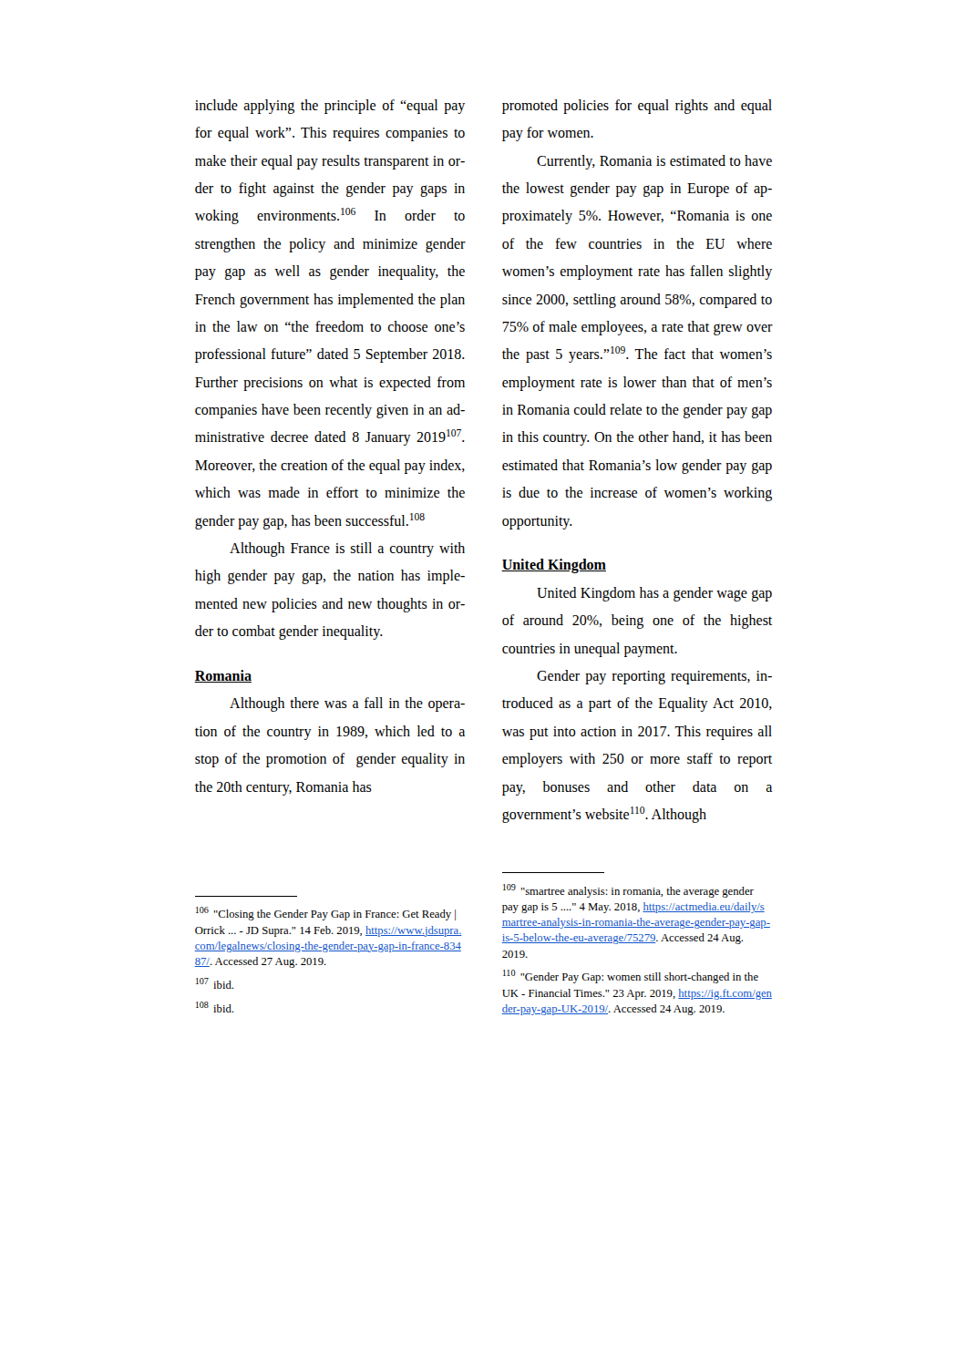include applying the principle of “equal pay for equal work”. This requires companies to make their equal pay results transparent in order to fight against the gender pay gaps in woking environments.106 In order to strengthen the policy and minimize gender pay gap as well as gender inequality, the French government has implemented the plan in the law on “the freedom to choose one’s professional future” dated 5 September 2018. Further precisions on what is expected from companies have been recently given in an administrative decree dated 8 January 2019107. Moreover, the creation of the equal pay index, which was made in effort to minimize the gender pay gap, has been successful.108
Although France is still a country with high gender pay gap, the nation has implemented new policies and new thoughts in order to combat gender inequality.
Romania
Although there was a fall in the operation of the country in 1989, which led to a stop of the promotion of gender equality in the 20th century, Romania has
106 "Closing the Gender Pay Gap in France: Get Ready | Orrick ... - JD Supra." 14 Feb. 2019, https://www.jdsupra.com/legalnews/closing-the-gender-pay-gap-in-france-83487/. Accessed 27 Aug. 2019.
107 ibid.
108 ibid.
promoted policies for equal rights and equal pay for women.
Currently, Romania is estimated to have the lowest gender pay gap in Europe of approximately 5%. However, “Romania is one of the few countries in the EU where women’s employment rate has fallen slightly since 2000, settling around 58%, compared to 75% of male employees, a rate that grew over the past 5 years.”109. The fact that women’s employment rate is lower than that of men’s in Romania could relate to the gender pay gap in this country. On the other hand, it has been estimated that Romania’s low gender pay gap is due to the increase of women’s working opportunity.
United Kingdom
United Kingdom has a gender wage gap of around 20%, being one of the highest countries in unequal payment.
Gender pay reporting requirements, introduced as a part of the Equality Act 2010, was put into action in 2017. This requires all employers with 250 or more staff to report pay, bonuses and other data on a government’s website110. Although
109 "smartree analysis: in romania, the average gender pay gap is 5 ...." 4 May. 2018, https://actmedia.eu/daily/smartree-analysis-in-romania-the-average-gender-pay-gap-is-5-below-the-eu-average/75279. Accessed 24 Aug. 2019.
110 "Gender Pay Gap: women still short-changed in the UK - Financial Times." 23 Apr. 2019, https://ig.ft.com/gender-pay-gap-UK-2019/. Accessed 24 Aug. 2019.